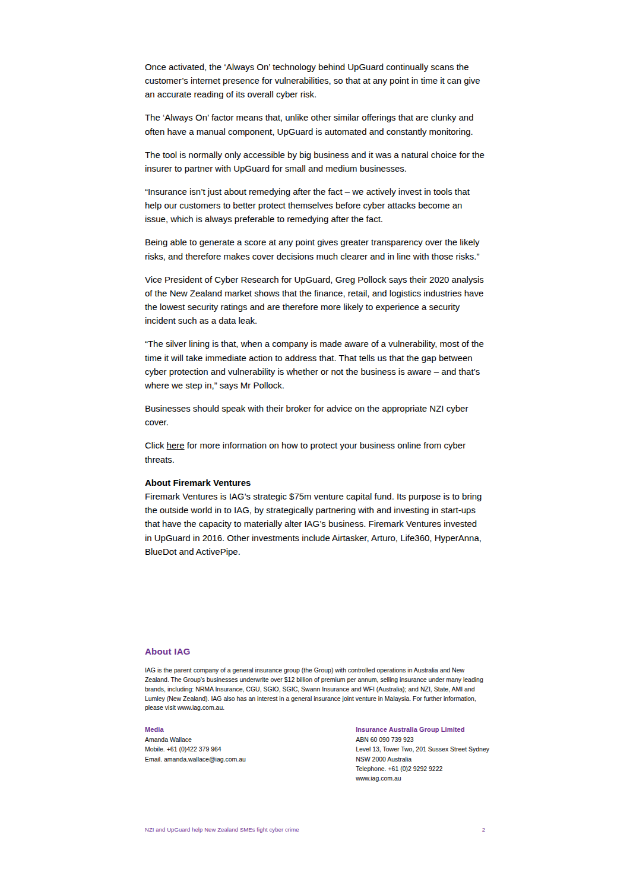Once activated, the ‘Always On’ technology behind UpGuard continually scans the customer’s internet presence for vulnerabilities, so that at any point in time it can give an accurate reading of its overall cyber risk.
The ‘Always On’ factor means that, unlike other similar offerings that are clunky and often have a manual component, UpGuard is automated and constantly monitoring.
The tool is normally only accessible by big business and it was a natural choice for the insurer to partner with UpGuard for small and medium businesses.
“Insurance isn’t just about remedying after the fact – we actively invest in tools that help our customers to better protect themselves before cyber attacks become an issue, which is always preferable to remedying after the fact.
Being able to generate a score at any point gives greater transparency over the likely risks, and therefore makes cover decisions much clearer and in line with those risks.”
Vice President of Cyber Research for UpGuard, Greg Pollock says their 2020 analysis of the New Zealand market shows that the finance, retail, and logistics industries have the lowest security ratings and are therefore more likely to experience a security incident such as a data leak.
“The silver lining is that, when a company is made aware of a vulnerability, most of the time it will take immediate action to address that. That tells us that the gap between cyber protection and vulnerability is whether or not the business is aware – and that’s where we step in,” says Mr Pollock.
Businesses should speak with their broker for advice on the appropriate NZI cyber cover.
Click here for more information on how to protect your business online from cyber threats.
About Firemark Ventures
Firemark Ventures is IAG’s strategic $75m venture capital fund. Its purpose is to bring the outside world in to IAG, by strategically partnering with and investing in start-ups that have the capacity to materially alter IAG’s business. Firemark Ventures invested in UpGuard in 2016. Other investments include Airtasker, Arturo, Life360, HyperAnna, BlueDot and ActivePipe.
About IAG
IAG is the parent company of a general insurance group (the Group) with controlled operations in Australia and New Zealand. The Group’s businesses underwrite over $12 billion of premium per annum, selling insurance under many leading brands, including: NRMA Insurance, CGU, SGIO, SGIC, Swann Insurance and WFI (Australia); and NZI, State, AMI and Lumley (New Zealand). IAG also has an interest in a general insurance joint venture in Malaysia. For further information, please visit www.iag.com.au.
Media
Amanda Wallace
Mobile. +61 (0)422 379 964
Email. amanda.wallace@iag.com.au
Insurance Australia Group Limited
ABN 60 090 739 923
Level 13, Tower Two, 201 Sussex Street Sydney
NSW 2000 Australia
Telephone. +61 (0)2 9292 9222
www.iag.com.au
NZI and UpGuard help New Zealand SMEs fight cyber crime 2